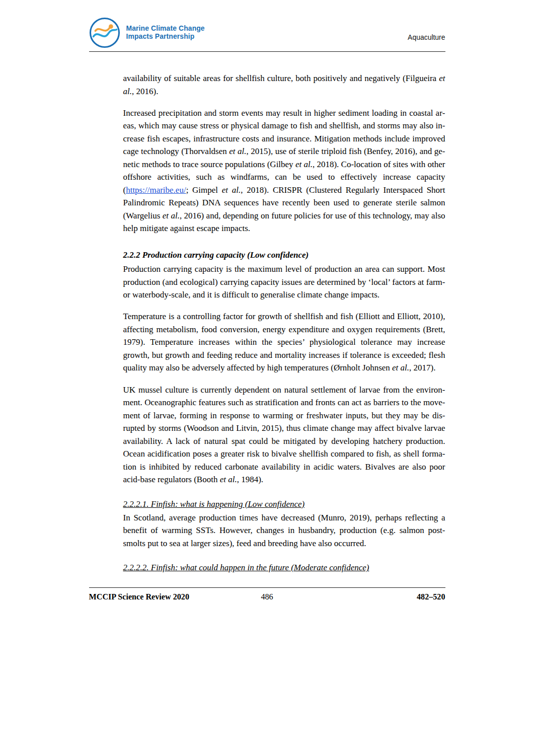Marine Climate Change Impacts Partnership
Aquaculture
availability of suitable areas for shellfish culture, both positively and negatively (Filgueira et al., 2016).
Increased precipitation and storm events may result in higher sediment loading in coastal areas, which may cause stress or physical damage to fish and shellfish, and storms may also increase fish escapes, infrastructure costs and insurance. Mitigation methods include improved cage technology (Thorvaldsen et al., 2015), use of sterile triploid fish (Benfey, 2016), and genetic methods to trace source populations (Gilbey et al., 2018). Co-location of sites with other offshore activities, such as windfarms, can be used to effectively increase capacity (https://maribe.eu/; Gimpel et al., 2018). CRISPR (Clustered Regularly Interspaced Short Palindromic Repeats) DNA sequences have recently been used to generate sterile salmon (Wargelius et al., 2016) and, depending on future policies for use of this technology, may also help mitigate against escape impacts.
2.2.2 Production carrying capacity (Low confidence)
Production carrying capacity is the maximum level of production an area can support. Most production (and ecological) carrying capacity issues are determined by ‘local’ factors at farm- or waterbody-scale, and it is difficult to generalise climate change impacts.
Temperature is a controlling factor for growth of shellfish and fish (Elliott and Elliott, 2010), affecting metabolism, food conversion, energy expenditure and oxygen requirements (Brett, 1979). Temperature increases within the species’ physiological tolerance may increase growth, but growth and feeding reduce and mortality increases if tolerance is exceeded; flesh quality may also be adversely affected by high temperatures (Ørnholt Johnsen et al., 2017).
UK mussel culture is currently dependent on natural settlement of larvae from the environment. Oceanographic features such as stratification and fronts can act as barriers to the movement of larvae, forming in response to warming or freshwater inputs, but they may be disrupted by storms (Woodson and Litvin, 2015), thus climate change may affect bivalve larvae availability. A lack of natural spat could be mitigated by developing hatchery production. Ocean acidification poses a greater risk to bivalve shellfish compared to fish, as shell formation is inhibited by reduced carbonate availability in acidic waters. Bivalves are also poor acid-base regulators (Booth et al., 1984).
2.2.2.1. Finfish: what is happening (Low confidence)
In Scotland, average production times have decreased (Munro, 2019), perhaps reflecting a benefit of warming SSTs. However, changes in husbandry, production (e.g. salmon post-smolts put to sea at larger sizes), feed and breeding have also occurred.
2.2.2.2. Finfish: what could happen in the future (Moderate confidence)
MCCIP Science Review 2020
486
482–520